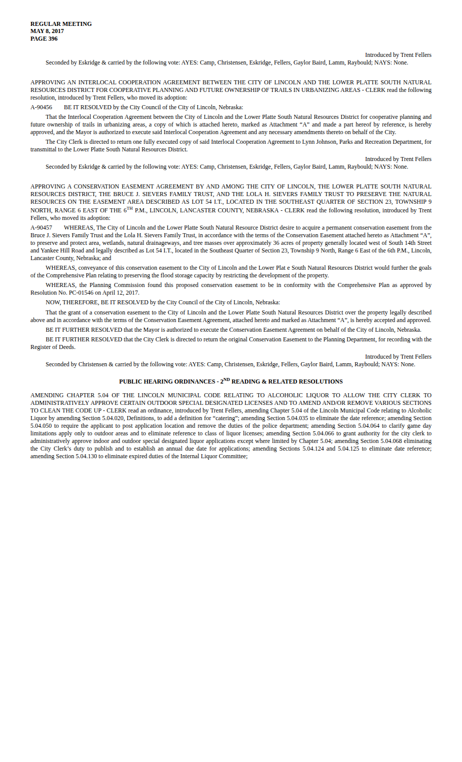REGULAR MEETING
MAY 8, 2017
PAGE 396
Introduced by Trent Fellers
Seconded by Eskridge & carried by the following vote: AYES: Camp, Christensen, Eskridge, Fellers, Gaylor Baird, Lamm, Raybould; NAYS: None.
APPROVING AN INTERLOCAL COOPERATION AGREEMENT BETWEEN THE CITY OF LINCOLN AND THE LOWER PLATTE SOUTH NATURAL RESOURCES DISTRICT FOR COOPERATIVE PLANNING AND FUTURE OWNERSHIP OF TRAILS IN URBANIZING AREAS - CLERK read the following resolution, introduced by Trent Fellers, who moved its adoption:
A-90456 BE IT RESOLVED by the City Council of the City of Lincoln, Nebraska:
That the Interlocal Cooperation Agreement between the City of Lincoln and the Lower Platte South Natural Resources District for cooperative planning and future ownership of trails in urbanizing areas, a copy of which is attached hereto, marked as Attachment “A” and made a part hereof by reference, is hereby approved, and the Mayor is authorized to execute said Interlocal Cooperation Agreement and any necessary amendments thereto on behalf of the City.
The City Clerk is directed to return one fully executed copy of said Interlocal Cooperation Agreement to Lynn Johnson, Parks and Recreation Department, for transmittal to the Lower Platte South Natural Resources District.
Introduced by Trent Fellers
Seconded by Eskridge & carried by the following vote: AYES: Camp, Christensen, Eskridge, Fellers, Gaylor Baird, Lamm, Raybould; NAYS: None.
APPROVING A CONSERVATION EASEMENT AGREEMENT BY AND AMONG THE CITY OF LINCOLN, THE LOWER PLATTE SOUTH NATURAL RESOURCES DISTRICT, THE BRUCE J. SIEVERS FAMILY TRUST, AND THE LOLA H. SIEVERS FAMILY TRUST TO PRESERVE THE NATURAL RESOURCES ON THE EASEMENT AREA DESCRIBED AS LOT 54 I.T., LOCATED IN THE SOUTHEAST QUARTER OF SECTION 23, TOWNSHIP 9 NORTH, RANGE 6 EAST OF THE 6TH P.M., LINCOLN, LANCASTER COUNTY, NEBRASKA - CLERK read the following resolution, introduced by Trent Fellers, who moved its adoption:
A-90457 WHEREAS, The City of Lincoln and the Lower Platte South Natural Resource District desire to acquire a permanent conservation easement from the Bruce J. Sievers Family Trust and the Lola H. Sievers Family Trust, in accordance with the terms of the Conservation Easement attached hereto as Attachment “A”, to preserve and protect area, wetlands, natural drainageways, and tree masses over approximately 36 acres of property generally located west of South 14th Street and Yankee Hill Road and legally described as Lot 54 I.T., located in the Southeast Quarter of Section 23, Township 9 North, Range 6 East of the 6th P.M., Lincoln, Lancaster County, Nebraska; and
WHEREAS, conveyance of this conservation easement to the City of Lincoln and the Lower Plat e South Natural Resources District would further the goals of the Comprehensive Plan relating to preserving the flood storage capacity by restricting the development of the property.
WHEREAS, the Planning Commission found this proposed conservation easement to be in conformity with the Comprehensive Plan as approved by Resolution No. PC-01546 on April 12, 2017.
NOW, THEREFORE, BE IT RESOLVED by the City Council of the City of Lincoln, Nebraska:
That the grant of a conservation easement to the City of Lincoln and the Lower Platte South Natural Resources District over the property legally described above and in accordance with the terms of the Conservation Easement Agreement, attached hereto and marked as Attachment “A”, is hereby accepted and approved.
BE IT FURTHER RESOLVED that the Mayor is authorized to execute the Conservation Easement Agreement on behalf of the City of Lincoln, Nebraska.
BE IT FURTHER RESOLVED that the City Clerk is directed to return the original Conservation Easement to the Planning Department, for recording with the Register of Deeds.
Introduced by Trent Fellers
Seconded by Christensen & carried by the following vote: AYES: Camp, Christensen, Eskridge, Fellers, Gaylor Baird, Lamm, Raybould; NAYS: None.
PUBLIC HEARING ORDINANCES - 2ND READING & RELATED RESOLUTIONS
AMENDING CHAPTER 5.04 OF THE LINCOLN MUNICIPAL CODE RELATING TO ALCOHOLIC LIQUOR TO ALLOW THE CITY CLERK TO ADMINISTRATIVELY APPROVE CERTAIN OUTDOOR SPECIAL DESIGNATED LICENSES AND TO AMEND AND/OR REMOVE VARIOUS SECTIONS TO CLEAN THE CODE UP - CLERK read an ordinance, introduced by Trent Fellers, amending Chapter 5.04 of the Lincoln Municipal Code relating to Alcoholic Liquor by amending Section 5.04.020, Definitions, to add a definition for “catering”; amending Section 5.04.035 to eliminate the date reference; amending Section 5.04.050 to require the applicant to post application location and remove the duties of the police department; amending Section 5.04.064 to clarify game day limitations apply only to outdoor areas and to eliminate reference to class of liquor licenses; amending Section 5.04.066 to grant authority for the city clerk to administratively approve indoor and outdoor special designated liquor applications except where limited by Chapter 5.04; amending Section 5.04.068 eliminating the City Clerk’s duty to publish and to establish an annual due date for applications; amending Sections 5.04.124 and 5.04.125 to eliminate date reference; amending Section 5.04.130 to eliminate expired duties of the Internal Liquor Committee;